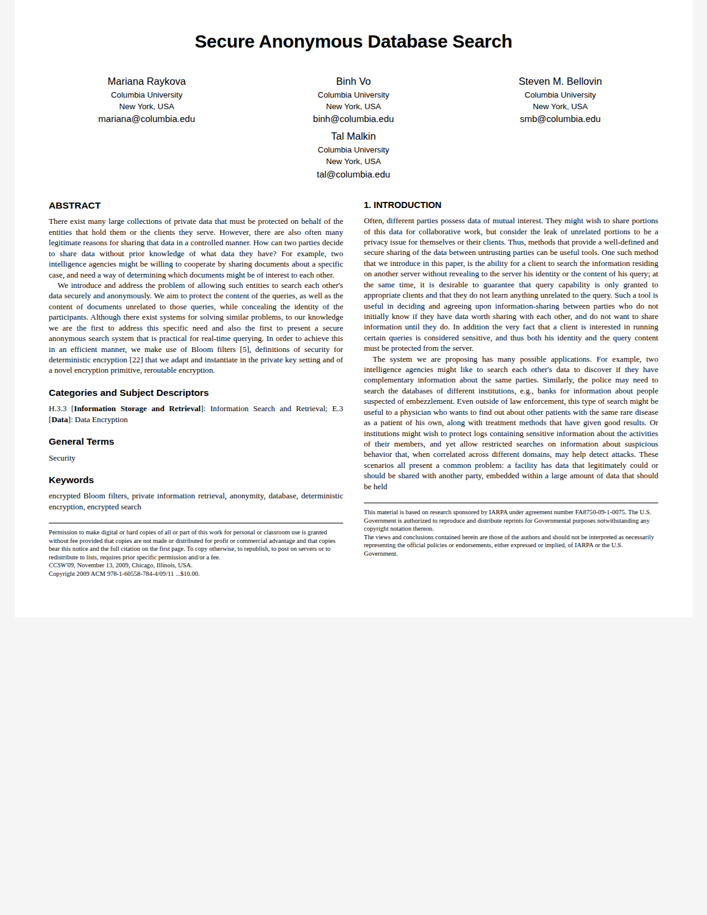Secure Anonymous Database Search
Mariana Raykova
Columbia University
New York, USA
mariana@columbia.edu
Binh Vo
Columbia University
New York, USA
binh@columbia.edu
Steven M. Bellovin
Columbia University
New York, USA
smb@columbia.edu
Tal Malkin
Columbia University
New York, USA
tal@columbia.edu
ABSTRACT
There exist many large collections of private data that must be protected on behalf of the entities that hold them or the clients they serve. However, there are also often many legitimate reasons for sharing that data in a controlled manner. How can two parties decide to share data without prior knowledge of what data they have? For example, two intelligence agencies might be willing to cooperate by sharing documents about a specific case, and need a way of determining which documents might be of interest to each other.
We introduce and address the problem of allowing such entities to search each other's data securely and anonymously. We aim to protect the content of the queries, as well as the content of documents unrelated to those queries, while concealing the identity of the participants. Although there exist systems for solving similar problems, to our knowledge we are the first to address this specific need and also the first to present a secure anonymous search system that is practical for real-time querying. In order to achieve this in an efficient manner, we make use of Bloom filters [5], definitions of security for deterministic encryption [22] that we adapt and instantiate in the private key setting and of a novel encryption primitive, reroutable encryption.
Categories and Subject Descriptors
H.3.3 [Information Storage and Retrieval]: Information Search and Retrieval; E.3 [Data]: Data Encryption
General Terms
Security
Keywords
encrypted Bloom filters, private information retrieval, anonymity, database, deterministic encryption, encrypted search
Permission to make digital or hard copies of all or part of this work for personal or classroom use is granted without fee provided that copies are not made or distributed for profit or commercial advantage and that copies bear this notice and the full citation on the first page. To copy otherwise, to republish, to post on servers or to redistribute to lists, requires prior specific permission and/or a fee.
CCSW'09, November 13, 2009, Chicago, Illinois, USA.
Copyright 2009 ACM 978-1-60558-784-4/09/11 ...$10.00.
1. INTRODUCTION
Often, different parties possess data of mutual interest. They might wish to share portions of this data for collaborative work, but consider the leak of unrelated portions to be a privacy issue for themselves or their clients. Thus, methods that provide a well-defined and secure sharing of the data between untrusting parties can be useful tools. One such method that we introduce in this paper, is the ability for a client to search the information residing on another server without revealing to the server his identity or the content of his query; at the same time, it is desirable to guarantee that query capability is only granted to appropriate clients and that they do not learn anything unrelated to the query. Such a tool is useful in deciding and agreeing upon information-sharing between parties who do not initially know if they have data worth sharing with each other, and do not want to share information until they do. In addition the very fact that a client is interested in running certain queries is considered sensitive, and thus both his identity and the query content must be protected from the server.
The system we are proposing has many possible applications. For example, two intelligence agencies might like to search each other's data to discover if they have complementary information about the same parties. Similarly, the police may need to search the databases of different institutions, e.g., banks for information about people suspected of embezzlement. Even outside of law enforcement, this type of search might be useful to a physician who wants to find out about other patients with the same rare disease as a patient of his own, along with treatment methods that have given good results. Or institutions might wish to protect logs containing sensitive information about the activities of their members, and yet allow restricted searches on information about suspicious behavior that, when correlated across different domains, may help detect attacks. These scenarios all present a common problem: a facility has data that legitimately could or should be shared with another party, embedded within a large amount of data that should be held
This material is based on research sponsored by IARPA under agreement number FA8750-09-1-0075. The U.S. Government is authorized to reproduce and distribute reprints for Governmental purposes notwithstanding any copyright notation thereon.
The views and conclusions contained herein are those of the authors and should not be interpreted as necessarily representing the official policies or endorsements, either expressed or implied, of IARPA or the U.S. Government.